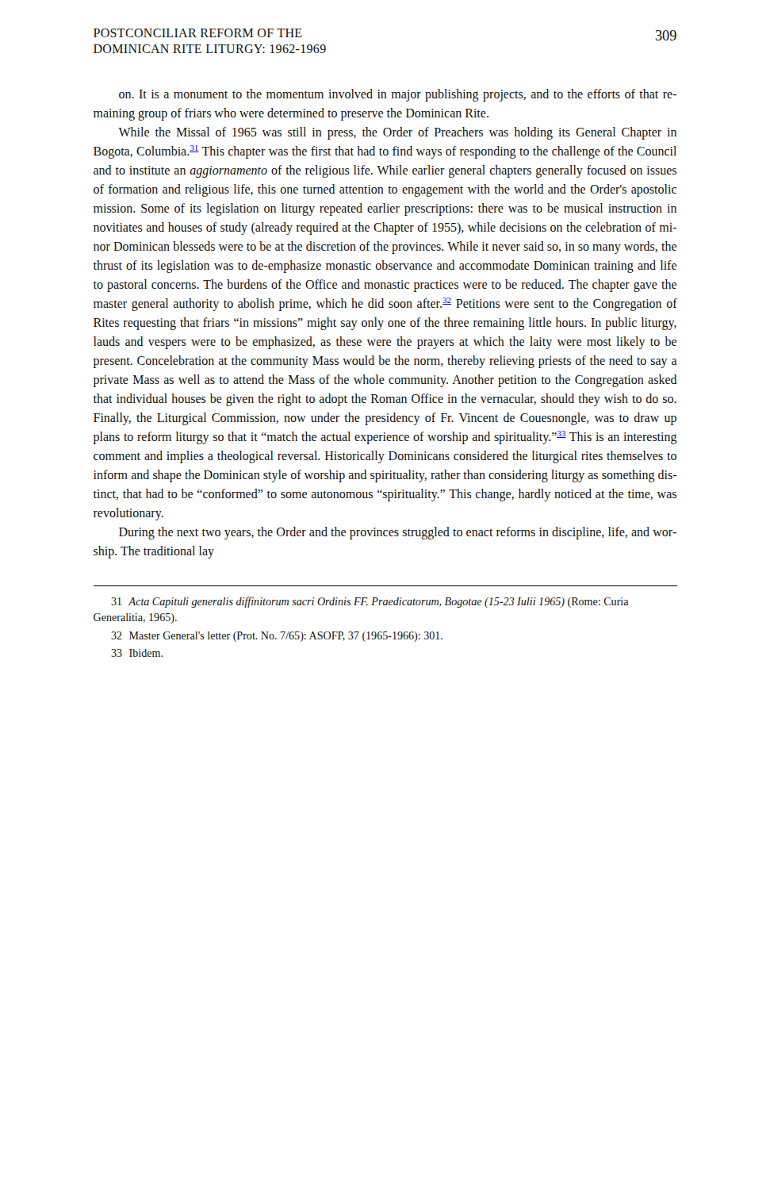Postconciliar Reform of the
Dominican Rite Liturgy: 1962-1969
309
on. It is a monument to the momentum involved in major publishing projects, and to the efforts of that remaining group of friars who were determined to preserve the Dominican Rite.
While the Missal of 1965 was still in press, the Order of Preachers was holding its General Chapter in Bogota, Columbia.31 This chapter was the first that had to find ways of responding to the challenge of the Council and to institute an aggiornamento of the religious life. While earlier general chapters generally focused on issues of formation and religious life, this one turned attention to engagement with the world and the Order's apostolic mission. Some of its legislation on liturgy repeated earlier prescriptions: there was to be musical instruction in novitiates and houses of study (already required at the Chapter of 1955), while decisions on the celebration of minor Dominican blesseds were to be at the discretion of the provinces. While it never said so, in so many words, the thrust of its legislation was to de-emphasize monastic observance and accommodate Dominican training and life to pastoral concerns. The burdens of the Office and monastic practices were to be reduced. The chapter gave the master general authority to abolish prime, which he did soon after.32 Petitions were sent to the Congregation of Rites requesting that friars “in missions” might say only one of the three remaining little hours. In public liturgy, lauds and vespers were to be emphasized, as these were the prayers at which the laity were most likely to be present. Concelebration at the community Mass would be the norm, thereby relieving priests of the need to say a private Mass as well as to attend the Mass of the whole community. Another petition to the Congregation asked that individual houses be given the right to adopt the Roman Office in the vernacular, should they wish to do so. Finally, the Liturgical Commission, now under the presidency of Fr. Vincent de Couesnongle, was to draw up plans to reform liturgy so that it “match the actual experience of worship and spirituality.”33 This is an interesting comment and implies a theological reversal. Historically Dominicans considered the liturgical rites themselves to inform and shape the Dominican style of worship and spirituality, rather than considering liturgy as something distinct, that had to be “conformed” to some autonomous “spirituality.” This change, hardly noticed at the time, was revolutionary.
During the next two years, the Order and the provinces struggled to enact reforms in discipline, life, and worship. The traditional lay
31 Acta Capituli generalis diffinitorum sacri Ordinis FF. Praedicatorum, Bogotae (15-23 Iulii 1965) (Rome: Curia Generalitia, 1965).
32 Master General's letter (Prot. No. 7/65): ASOFP, 37 (1965-1966): 301.
33 Ibidem.